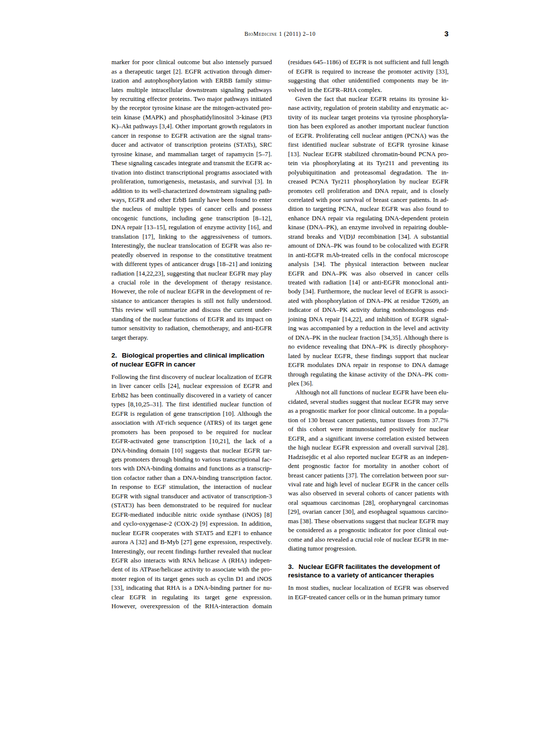BioMedicine 1 (2011) 2–10
3
marker for poor clinical outcome but also intensely pursued as a therapeutic target [2]. EGFR activation through dimerization and autophosphorylation with ERBB family stimulates multiple intracellular downstream signaling pathways by recruiting effector proteins. Two major pathways initiated by the receptor tyrosine kinase are the mitogen-activated protein kinase (MAPK) and phosphatidylinositol 3-kinase (PI3 K)–Akt pathways [3,4]. Other important growth regulators in cancer in response to EGFR activation are the signal transducer and activator of transcription proteins (STATs), SRC tyrosine kinase, and mammalian target of rapamycin [5–7]. These signaling cascades integrate and transmit the EGFR activation into distinct transcriptional programs associated with proliferation, tumorigenesis, metastasis, and survival [3]. In addition to its well-characterized downstream signaling pathways, EGFR and other ErbB family have been found to enter the nucleus of multiple types of cancer cells and possess oncogenic functions, including gene transcription [8–12], DNA repair [13–15], regulation of enzyme activity [16], and translation [17], linking to the aggressiveness of tumors. Interestingly, the nuclear translocation of EGFR was also repeatedly observed in response to the constitutive treatment with different types of anticancer drugs [18–21] and ionizing radiation [14,22,23], suggesting that nuclear EGFR may play a crucial role in the development of therapy resistance. However, the role of nuclear EGFR in the development of resistance to anticancer therapies is still not fully understood. This review will summarize and discuss the current understanding of the nuclear functions of EGFR and its impact on tumor sensitivity to radiation, chemotherapy, and anti-EGFR target therapy.
2. Biological properties and clinical implication of nuclear EGFR in cancer
Following the first discovery of nuclear localization of EGFR in liver cancer cells [24], nuclear expression of EGFR and ErbB2 has been continually discovered in a variety of cancer types [8,10,25–31]. The first identified nuclear function of EGFR is regulation of gene transcription [10]. Although the association with AT-rich sequence (ATRS) of its target gene promoters has been proposed to be required for nuclear EGFR-activated gene transcription [10,21], the lack of a DNA-binding domain [10] suggests that nuclear EGFR targets promoters through binding to various transcriptional factors with DNA-binding domains and functions as a transcription cofactor rather than a DNA-binding transcription factor. In response to EGF stimulation, the interaction of nuclear EGFR with signal transducer and activator of transcription-3 (STAT3) has been demonstrated to be required for nuclear EGFR-mediated inducible nitric oxide synthase (iNOS) [8] and cyclo-oxygenase-2 (COX-2) [9] expression. In addition, nuclear EGFR cooperates with STAT5 and E2F1 to enhance aurora A [32] and B-Myb [27] gene expression, respectively. Interestingly, our recent findings further revealed that nuclear EGFR also interacts with RNA helicase A (RHA) independent of its ATPase/helicase activity to associate with the promoter region of its target genes such as cyclin D1 and iNOS [33], indicating that RHA is a DNA-binding partner for nuclear EGFR in regulating its target gene expression. However, overexpression of the RHA-interaction domain (residues 645–1186) of EGFR is not sufficient and full length of EGFR is required to increase the promoter activity [33], suggesting that other unidentified components may be involved in the EGFR–RHA complex.
Given the fact that nuclear EGFR retains its tyrosine kinase activity, regulation of protein stability and enzymatic activity of its nuclear target proteins via tyrosine phosphorylation has been explored as another important nuclear function of EGFR. Proliferating cell nuclear antigen (PCNA) was the first identified nuclear substrate of EGFR tyrosine kinase [13]. Nuclear EGFR stabilized chromatin-bound PCNA protein via phosphorylating at its Tyr211 and preventing its polyubiquitination and proteasomal degradation. The increased PCNA Tyr211 phosphorylation by nuclear EGFR promotes cell proliferation and DNA repair, and is closely correlated with poor survival of breast cancer patients. In addition to targeting PCNA, nuclear EGFR was also found to enhance DNA repair via regulating DNA-dependent protein kinase (DNA–PK), an enzyme involved in repairing double-strand breaks and V(D)J recombination [34]. A substantial amount of DNA–PK was found to be colocalized with EGFR in anti-EGFR mAb-treated cells in the confocal microscope analysis [34]. The physical interaction between nuclear EGFR and DNA–PK was also observed in cancer cells treated with radiation [14] or anti-EGFR monoclonal antibody [34]. Furthermore, the nuclear level of EGFR is associated with phosphorylation of DNA–PK at residue T2609, an indicator of DNA–PK activity during nonhomologous end-joining DNA repair [14,22], and inhibition of EGFR signaling was accompanied by a reduction in the level and activity of DNA–PK in the nuclear fraction [34,35]. Although there is no evidence revealing that DNA–PK is directly phosphorylated by nuclear EGFR, these findings support that nuclear EGFR modulates DNA repair in response to DNA damage through regulating the kinase activity of the DNA–PK complex [36].
Although not all functions of nuclear EGFR have been elucidated, several studies suggest that nuclear EGFR may serve as a prognostic marker for poor clinical outcome. In a population of 130 breast cancer patients, tumor tissues from 37.7% of this cohort were immunostained positively for nuclear EGFR, and a significant inverse correlation existed between the high nuclear EGFR expression and overall survival [28]. Hadzisejdic et al also reported nuclear EGFR as an independent prognostic factor for mortality in another cohort of breast cancer patients [37]. The correlation between poor survival rate and high level of nuclear EGFR in the cancer cells was also observed in several cohorts of cancer patients with oral squamous carcinomas [28], oropharyngeal carcinomas [29], ovarian cancer [30], and esophageal squamous carcinomas [38]. These observations suggest that nuclear EGFR may be considered as a prognostic indicator for poor clinical outcome and also revealed a crucial role of nuclear EGFR in mediating tumor progression.
3. Nuclear EGFR facilitates the development of resistance to a variety of anticancer therapies
In most studies, nuclear localization of EGFR was observed in EGF-treated cancer cells or in the human primary tumor